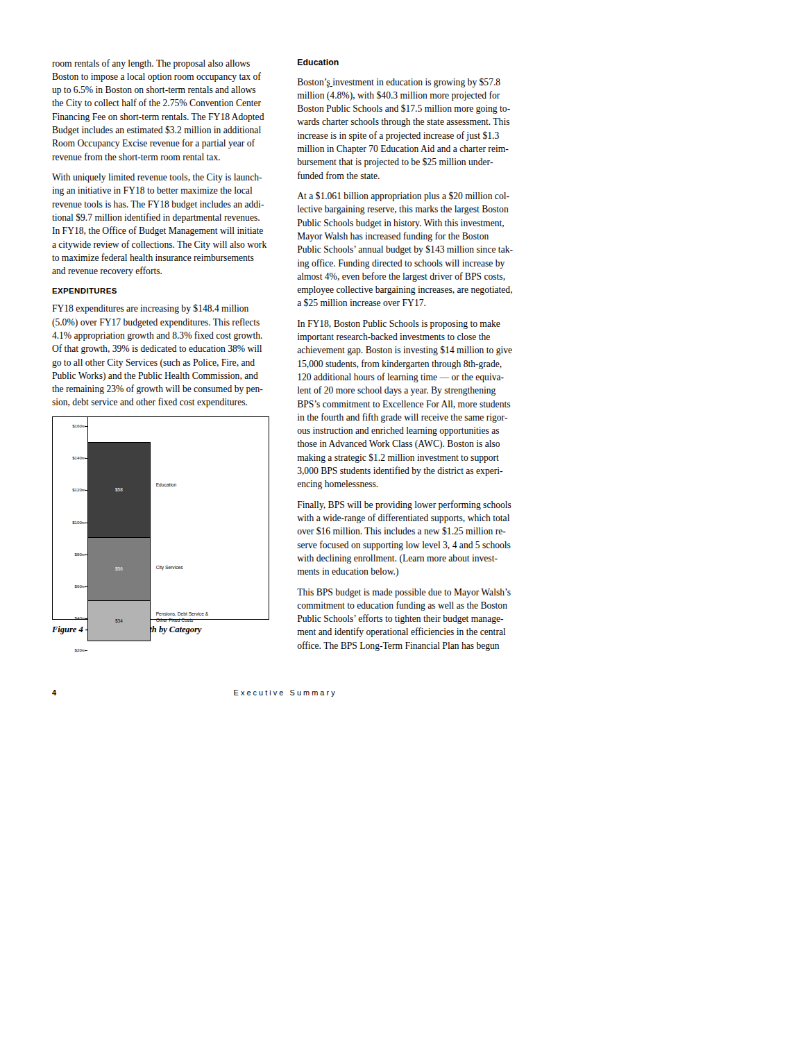room rentals of any length. The proposal also allows Boston to impose a local option room occupancy tax of up to 6.5% in Boston on short-term rentals and allows the City to collect half of the 2.75% Convention Center Financing Fee on short-term rentals. The FY18 Adopted Budget includes an estimated $3.2 million in additional Room Occupancy Excise revenue for a partial year of revenue from the short-term room rental tax.
With uniquely limited revenue tools, the City is launching an initiative in FY18 to better maximize the local revenue tools is has. The FY18 budget includes an additional $9.7 million identified in departmental revenues. In FY18, the Office of Budget Management will initiate a citywide review of collections. The City will also work to maximize federal health insurance reimbursements and revenue recovery efforts.
Expenditures
FY18 expenditures are increasing by $148.4 million (5.0%) over FY17 budgeted expenditures. This reflects 4.1% appropriation growth and 8.3% fixed cost growth. Of that growth, 39% is dedicated to education 38% will go to all other City Services (such as Police, Fire, and Public Works) and the Public Health Commission, and the remaining 23% of growth will be consumed by pension, debt service and other fixed cost expenditures.
$160m
$140m
$120m
$100m
$80m
$60m
$40m
$20m
$-
$58
$56
$34
Education
City Services
Pensions, Debt Service &
Other Fixed Costs
Figure 4 - Budgetary Growth by Category
Education
Boston’s investment in education is growing by $57.8 million (4.8%), with $40.3 million more projected for Boston Public Schools and $17.5 million more going towards charter schools through the state assessment. This increase is in spite of a projected increase of just $1.3 million in Chapter 70 Education Aid and a charter reimbursement that is projected to be $25 million underfunded from the state.
At a $1.061 billion appropriation plus a $20 million collective bargaining reserve, this marks the largest Boston Public Schools budget in history. With this investment, Mayor Walsh has increased funding for the Boston Public Schools’ annual budget by $143 million since taking office. Funding directed to schools will increase by almost 4%, even before the largest driver of BPS costs, employee collective bargaining increases, are negotiated, a $25 million increase over FY17.
In FY18, Boston Public Schools is proposing to make important research-backed investments to close the achievement gap. Boston is investing $14 million to give 15,000 students, from kindergarten through 8th-grade, 120 additional hours of learning time — or the equivalent of 20 more school days a year. By strengthening BPS’s commitment to Excellence For All, more students in the fourth and fifth grade will receive the same rigorous instruction and enriched learning opportunities as those in Advanced Work Class (AWC). Boston is also making a strategic $1.2 million investment to support 3,000 BPS students identified by the district as experiencing homelessness.
Finally, BPS will be providing lower performing schools with a wide-range of differentiated supports, which total over $16 million. This includes a new $1.25 million reserve focused on supporting low level 3, 4 and 5 schools with declining enrollment. (Learn more about investments in education below.)
This BPS budget is made possible due to Mayor Walsh’s commitment to education funding as well as the Boston Public Schools’ efforts to tighten their budget management and identify operational efficiencies in the central office. The BPS Long-Term Financial Plan has begun
4
Executive Summary